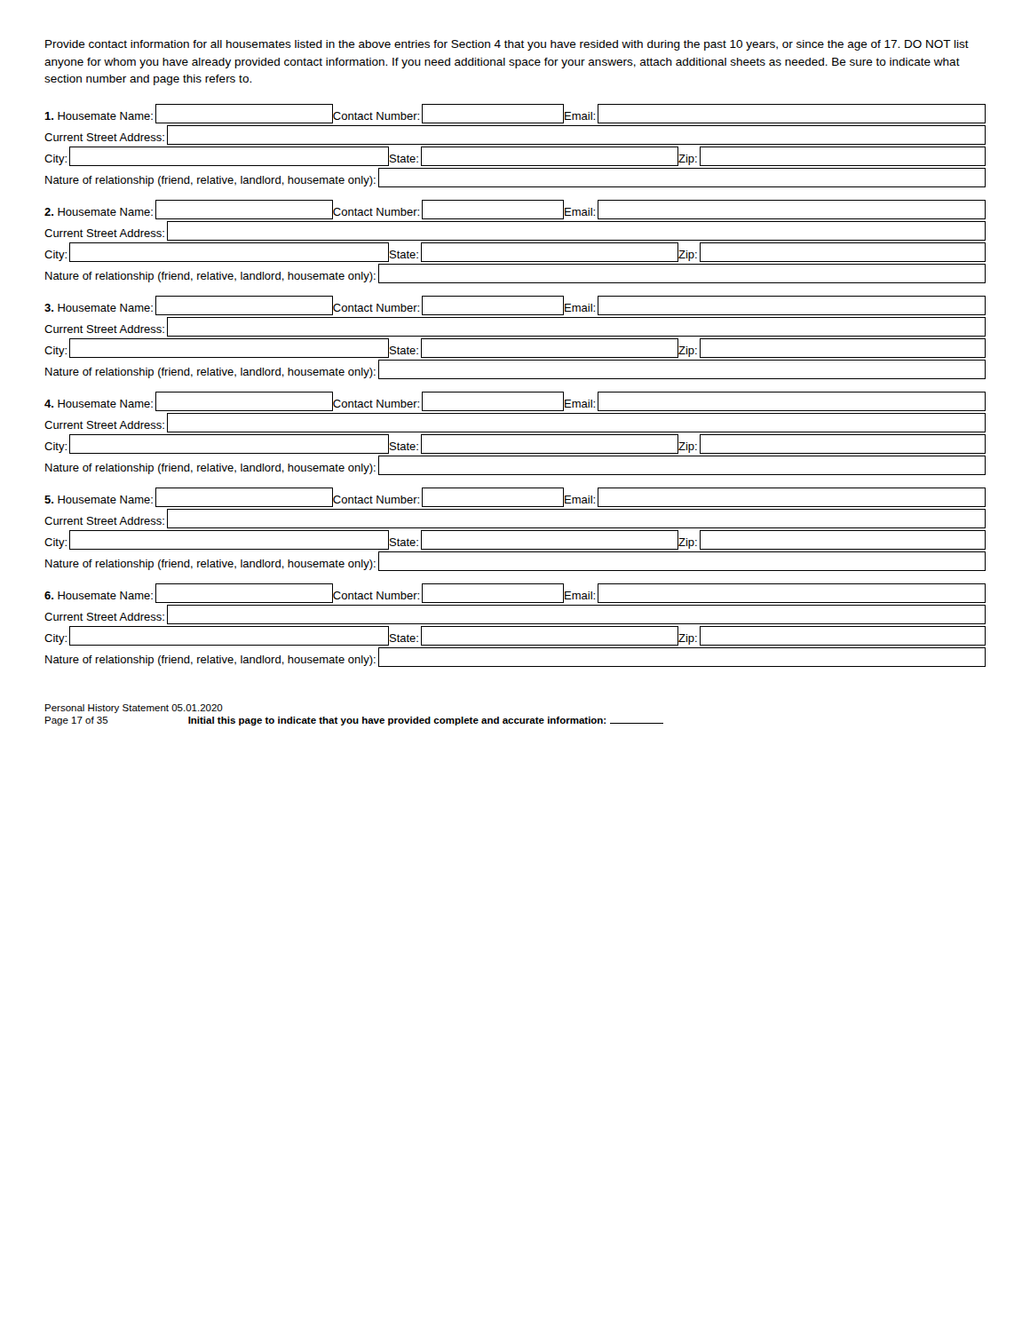Provide contact information for all housemates listed in the above entries for Section 4 that you have resided with during the past 10 years, or since the age of 17. DO NOT list anyone for whom you have already provided contact information. If you need additional space for your answers, attach additional sheets as needed. Be sure to indicate what section number and page this refers to.
1. Housemate Name: Contact Number: Email:
Current Street Address:
City: State: Zip:
Nature of relationship (friend, relative, landlord, housemate only):
2. Housemate Name: Contact Number: Email:
Current Street Address:
City: State: Zip:
Nature of relationship (friend, relative, landlord, housemate only):
3. Housemate Name: Contact Number: Email:
Current Street Address:
City: State: Zip:
Nature of relationship (friend, relative, landlord, housemate only):
4. Housemate Name: Contact Number: Email:
Current Street Address:
City: State: Zip:
Nature of relationship (friend, relative, landlord, housemate only):
5. Housemate Name: Contact Number: Email:
Current Street Address:
City: State: Zip:
Nature of relationship (friend, relative, landlord, housemate only):
6. Housemate Name: Contact Number: Email:
Current Street Address:
City: State: Zip:
Nature of relationship (friend, relative, landlord, housemate only):
Personal History Statement 05.01.2020
Page 17 of 35 Initial this page to indicate that you have provided complete and accurate information: